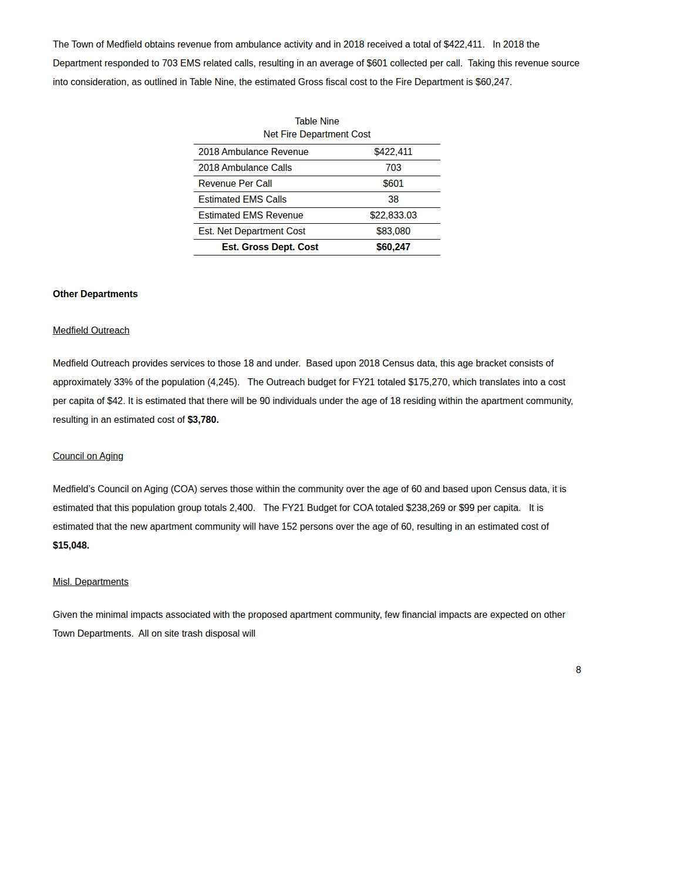The Town of Medfield obtains revenue from ambulance activity and in 2018 received a total of $422,411. In 2018 the Department responded to 703 EMS related calls, resulting in an average of $601 collected per call. Taking this revenue source into consideration, as outlined in Table Nine, the estimated Gross fiscal cost to the Fire Department is $60,247.
Table Nine
Net Fire Department Cost
| 2018 Ambulance Revenue | $422,411 |
| 2018 Ambulance Calls | 703 |
| Revenue Per Call | $601 |
| Estimated EMS Calls | 38 |
| Estimated EMS Revenue | $22,833.03 |
| Est. Net Department Cost | $83,080 |
| Est. Gross Dept. Cost | $60,247 |
Other Departments
Medfield Outreach
Medfield Outreach provides services to those 18 and under. Based upon 2018 Census data, this age bracket consists of approximately 33% of the population (4,245). The Outreach budget for FY21 totaled $175,270, which translates into a cost per capita of $42. It is estimated that there will be 90 individuals under the age of 18 residing within the apartment community, resulting in an estimated cost of $3,780.
Council on Aging
Medfield’s Council on Aging (COA) serves those within the community over the age of 60 and based upon Census data, it is estimated that this population group totals 2,400. The FY21 Budget for COA totaled $238,269 or $99 per capita. It is estimated that the new apartment community will have 152 persons over the age of 60, resulting in an estimated cost of $15,048.
Misl. Departments
Given the minimal impacts associated with the proposed apartment community, few financial impacts are expected on other Town Departments. All on site trash disposal will
8